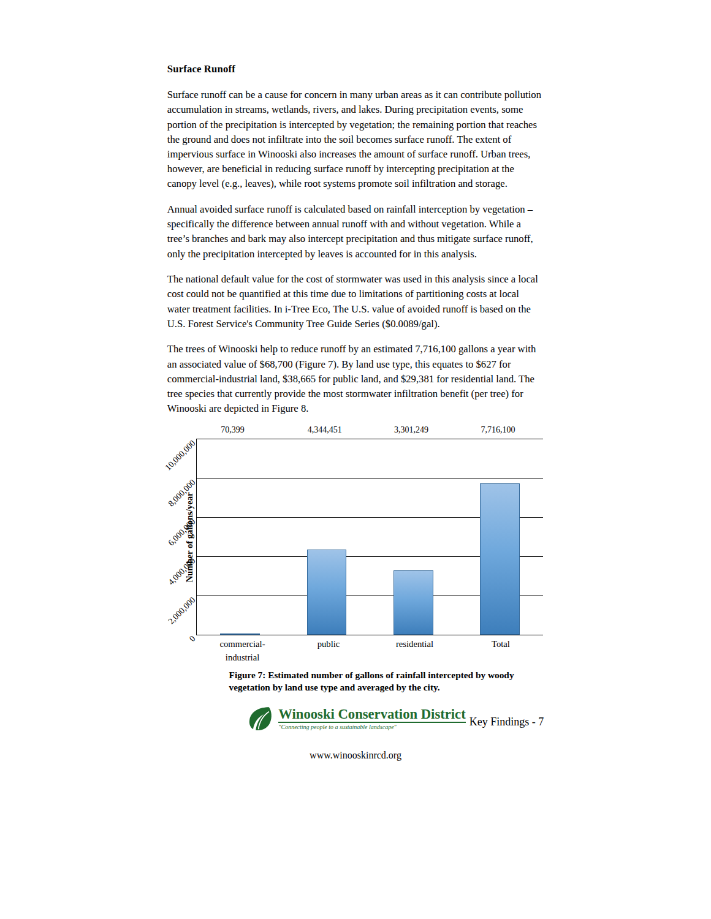Surface Runoff
Surface runoff can be a cause for concern in many urban areas as it can contribute pollution accumulation in streams, wetlands, rivers, and lakes. During precipitation events, some portion of the precipitation is intercepted by vegetation; the remaining portion that reaches the ground and does not infiltrate into the soil becomes surface runoff. The extent of impervious surface in Winooski also increases the amount of surface runoff. Urban trees, however, are beneficial in reducing surface runoff by intercepting precipitation at the canopy level (e.g., leaves), while root systems promote soil infiltration and storage.
Annual avoided surface runoff is calculated based on rainfall interception by vegetation – specifically the difference between annual runoff with and without vegetation. While a tree’s branches and bark may also intercept precipitation and thus mitigate surface runoff, only the precipitation intercepted by leaves is accounted for in this analysis.
The national default value for the cost of stormwater was used in this analysis since a local cost could not be quantified at this time due to limitations of partitioning costs at local water treatment facilities. In i-Tree Eco, The U.S. value of avoided runoff is based on the U.S. Forest Service's Community Tree Guide Series ($0.0089/gal).
The trees of Winooski help to reduce runoff by an estimated 7,716,100 gallons a year with an associated value of $68,700 (Figure 7). By land use type, this equates to $627 for commercial-industrial land, $38,665 for public land, and $29,381 for residential land. The tree species that currently provide the most stormwater infiltration benefit (per tree) for Winooski are depicted in Figure 8.
Number of gallons/year
10,000,000
8,000,000
6,000,000
4,000,000
2,000,000
0
70,399
4,344,451
3,301,249
7,716,100
commercial-industrial public residential Total
Figure 7: Estimated number of gallons of rainfall intercepted by woody vegetation by land use type and averaged by the city.
Key Findings - 7
Winooski Conservation District
"Connecting people to a sustainable landscape"
www.winooskinrcd.org